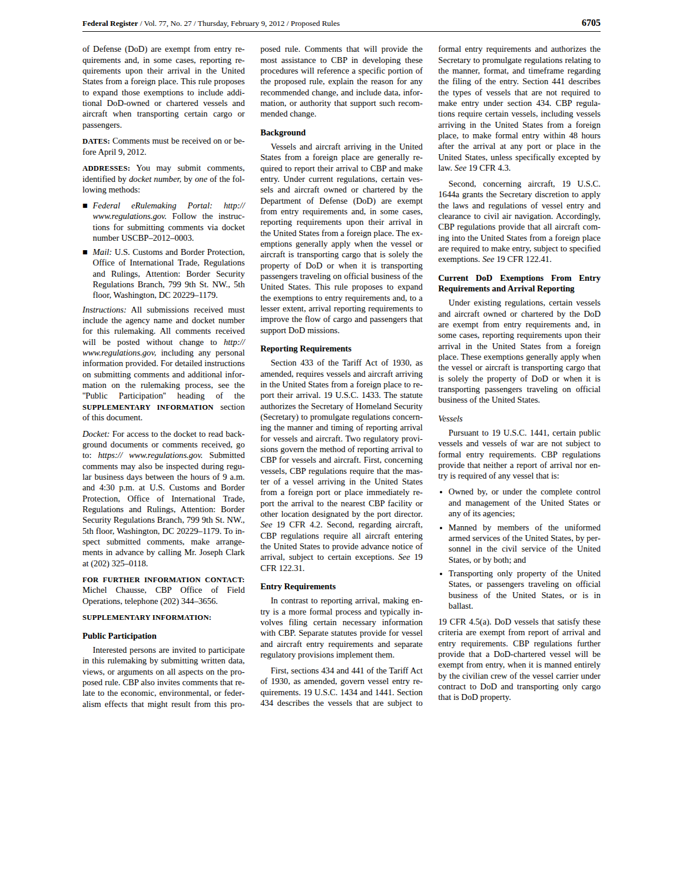Federal Register / Vol. 77, No. 27 / Thursday, February 9, 2012 / Proposed Rules 6705
of Defense (DoD) are exempt from entry requirements and, in some cases, reporting requirements upon their arrival in the United States from a foreign place. This rule proposes to expand those exemptions to include additional DoD-owned or chartered vessels and aircraft when transporting certain cargo or passengers.
Dates: Comments must be received on or before April 9, 2012.
Addresses: You may submit comments, identified by docket number, by one of the following methods:
Federal eRulemaking Portal: http:// www.regulations.gov. Follow the instructions for submitting comments via docket number USCBP–2012–0003.
Mail: U.S. Customs and Border Protection, Office of International Trade, Regulations and Rulings, Attention: Border Security Regulations Branch, 799 9th St. NW., 5th floor, Washington, DC 20229–1179.
Instructions: All submissions received must include the agency name and docket number for this rulemaking. All comments received will be posted without change to http:// www.regulations.gov, including any personal information provided. For detailed instructions on submitting comments and additional information on the rulemaking process, see the ''Public Participation'' heading of the Supplementary Information section of this document.
Docket: For access to the docket to read background documents or comments received, go to: https:// www.regulations.gov. Submitted comments may also be inspected during regular business days between the hours of 9 a.m. and 4:30 p.m. at U.S. Customs and Border Protection, Office of International Trade, Regulations and Rulings, Attention: Border Security Regulations Branch, 799 9th St. NW., 5th floor, Washington, DC 20229–1179. To inspect submitted comments, make arrangements in advance by calling Mr. Joseph Clark at (202) 325–0118.
For Further Information Contact: Michel Chausse, CBP Office of Field Operations, telephone (202) 344–3656.
Supplementary Information:
Public Participation
Interested persons are invited to participate in this rulemaking by submitting written data, views, or arguments on all aspects on the proposed rule. CBP also invites comments that relate to the economic, environmental, or federalism effects that might result from this proposed rule. Comments that will provide the most assistance to CBP in developing these procedures will reference a specific portion of the proposed rule, explain the reason for any recommended change, and include data, information, or authority that support such recommended change.
Background
Vessels and aircraft arriving in the United States from a foreign place are generally required to report their arrival to CBP and make entry. Under current regulations, certain vessels and aircraft owned or chartered by the Department of Defense (DoD) are exempt from entry requirements and, in some cases, reporting requirements upon their arrival in the United States from a foreign place. The exemptions generally apply when the vessel or aircraft is transporting cargo that is solely the property of DoD or when it is transporting passengers traveling on official business of the United States. This rule proposes to expand the exemptions to entry requirements and, to a lesser extent, arrival reporting requirements to improve the flow of cargo and passengers that support DoD missions.
Reporting Requirements
Section 433 of the Tariff Act of 1930, as amended, requires vessels and aircraft arriving in the United States from a foreign place to report their arrival. 19 U.S.C. 1433. The statute authorizes the Secretary of Homeland Security (Secretary) to promulgate regulations concerning the manner and timing of reporting arrival for vessels and aircraft. Two regulatory provisions govern the method of reporting arrival to CBP for vessels and aircraft. First, concerning vessels, CBP regulations require that the master of a vessel arriving in the United States from a foreign port or place immediately report the arrival to the nearest CBP facility or other location designated by the port director. See 19 CFR 4.2. Second, regarding aircraft, CBP regulations require all aircraft entering the United States to provide advance notice of arrival, subject to certain exceptions. See 19 CFR 122.31.
Entry Requirements
In contrast to reporting arrival, making entry is a more formal process and typically involves filing certain necessary information with CBP. Separate statutes provide for vessel and aircraft entry requirements and separate regulatory provisions implement them.
First, sections 434 and 441 of the Tariff Act of 1930, as amended, govern vessel entry requirements. 19 U.S.C. 1434 and 1441. Section 434 describes the vessels that are subject to formal entry requirements and authorizes the Secretary to promulgate regulations relating to the manner, format, and timeframe regarding the filing of the entry. Section 441 describes the types of vessels that are not required to make entry under section 434. CBP regulations require certain vessels, including vessels arriving in the United States from a foreign place, to make formal entry within 48 hours after the arrival at any port or place in the United States, unless specifically excepted by law. See 19 CFR 4.3.
Second, concerning aircraft, 19 U.S.C. 1644a grants the Secretary discretion to apply the laws and regulations of vessel entry and clearance to civil air navigation. Accordingly, CBP regulations provide that all aircraft coming into the United States from a foreign place are required to make entry, subject to specified exemptions. See 19 CFR 122.41.
Current DoD Exemptions From Entry Requirements and Arrival Reporting
Under existing regulations, certain vessels and aircraft owned or chartered by the DoD are exempt from entry requirements and, in some cases, reporting requirements upon their arrival in the United States from a foreign place. These exemptions generally apply when the vessel or aircraft is transporting cargo that is solely the property of DoD or when it is transporting passengers traveling on official business of the United States.
Vessels
Pursuant to 19 U.S.C. 1441, certain public vessels and vessels of war are not subject to formal entry requirements. CBP regulations provide that neither a report of arrival nor entry is required of any vessel that is:
Owned by, or under the complete control and management of the United States or any of its agencies;
Manned by members of the uniformed armed services of the United States, by personnel in the civil service of the United States, or by both; and
Transporting only property of the United States, or passengers traveling on official business of the United States, or is in ballast.
19 CFR 4.5(a). DoD vessels that satisfy these criteria are exempt from report of arrival and entry requirements. CBP regulations further provide that a DoD-chartered vessel will be exempt from entry, when it is manned entirely by the civilian crew of the vessel carrier under contract to DoD and transporting only cargo that is DoD property.